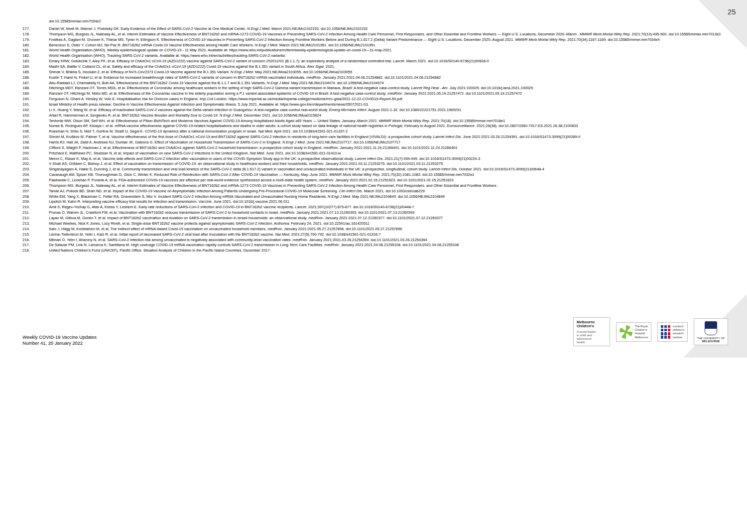25
doi:10.15585/mmwr.mm7034e2
177. Daniel W, Nivet M, Warner J, Podolsky DK. Early Evidence of the Effect of SARS-CoV-2 Vaccine at One Medical Center. N Engl J Med. March 2021:NEJMc2102153. doi:10.1056/NEJMc2102153
178. Thompson MG, Burgess JL, Naleway AL, et al. Interim Estimates of Vaccine Effectiveness of BNT162b2 and mRNA-1273 COVID-19 Vaccines in Preventing SARS-CoV-2 Infection Among Health Care Personnel, First Responders, and Other Essential and Frontline Workers — Eight U.S. Locations, December 2020–March . MMWR Morb Mortal Wkly Rep. 2021;70(13):495-500. doi:10.15585/mmwr.mm7013e3
179. Fowlkes A, Gaglani M, Groover K, Thiese MS, Tyner H, Ellingson K. Effectiveness of COVID-19 Vaccines in Preventing SARS-CoV-2 Infection Among Frontline Workers Before and During B.1.617.2 (Delta) Variant Predominance — Eight U.S. Locations, December 2020–August 2021. MMWR Morb Mortal Wkly Rep. 2021;70(34):1167-1169. doi:10.15585/mmwr.mm7034e4
180. Benenson S, Oster Y, Cohen MJ, Nir-Paz R. BNT162b2 mRNA Covid-19 Vaccine Effectiveness among Health Care Workers. N Engl J Med. March 2021:NEJMc2101951. doi:10.1056/NEJMc2101951
181. World Health Organisation (WHO). Weekly epidemiological update on COVID-19 - 11 May 2021. Available at: https://www.who.int/publications/m/item/weekly-epidemiological-update-on-covid-19---11-may-2021.
182. World Health Organisation (WHO). Tracking SARS-CoV-2 variants. Available at: https://www.who.int/en/activities/tracking-SARS-CoV-2-variants/.
183. Emary KRW, Golubchik T, Aley PK, et al. Efficacy of ChAdOx1 nCoV-19 (AZD1222) vaccine against SARS-CoV-2 variant of concern 202012/01 (B.1.1.7): an exploratory analysis of a randomised controlled trial. Lancet. March 2021. doi:10.1016/S0140-6736(21)00628-0
184. Madhi SA, Baillie V, Cutland CL, et al. Safety and efficacy of the ChAdOx1 nCoV-19 (AZD1222) Covid-19 vaccine against the B.1.351 variant in South Africa. Alex Sigal. 2021.
185. Shinde V, Bhikha S, Hoosain Z, et al. Efficacy of NVX-CoV2373 Covid-19 Vaccine against the B.1.351 Variant. N Engl J Med. May 2021:NEJMoa2103055. doi:10.1056/NEJMoa2103055
186. Kustin T, Harel N, Finkel U, et al. Evidence for increased breakthrough rates of SARS-CoV-2 variants of concern in BNT162b2 mRNA vaccinated individuals. medRxiv. January 2021:2021.04.06.21254882. doi:10.1101/2021.04.06.21254882
187. Abu-Raddad LJ, Chemaitelly H, Butt AA. Effectiveness of the BNT162b2 Covid-19 Vaccine against the B.1.1.7 and B.1.351 Variants. N Engl J Med. May 2021:NEJMc2104974. doi:10.1056/NEJMc2104974
188. Hitchings MDT, Ranzani OT, Torres MSS, et al. Effectiveness of CoronaVac among healthcare workers in the setting of high SARS-CoV-2 Gamma variant transmission in Manaus, Brazil: A test-negative case-control study. Lancet Reg Heal - Am. July 2021:100025. doi:10.1016/j.lana.2021.100025
189. Ranzani OT, Hitchings M, Nieto MD, et al. Effectiveness of the CoronaVac vaccine in the elderly population during a P.1 variant-associated epidemic of COVID-19 in Brazil: A test-negative case-control study. medRxiv. January 2021:2021.05.19.21257472. doi:10.1101/2021.05.19.21257472
190. Ferguson N, Ghani A, Hinsley W, Volz E. Hospitalisation risk for Omicron cases in England. Imp Coll London. https://www.imperial.ac.uk/media/imperial-college/medicine/mrc-gida/2021-12-22-COVID19-Report-50.pdf.
191. Israel Ministry of Health press release. Decline in Vaccine Effectiveness Against Infection and Symptomatic Illness. 5 July 2021. Available at: https://www.gov.il/en/departments/news/05072021-03.
192. Li X, Huang Y, Wang W, et al. Efficacy of inactivated SARS-CoV-2 vaccines against the Delta variant infection in Guangzhou: A test-negative case-control real-world study. Emerg Microbes Infect. August 2021:1-32. doi:10.1080/22221751.2021.1969291
193. Arbel R, Hammerman A, Sergienko R, et al. BNT162b2 Vaccine Booster and Mortality Due to Covid-19. N Engl J Med. December 2021. doi:10.1056/NEJMoa2115624
194. Tenforde MW, Olson SM, Self WH, et al. Effectiveness of Pfizer-BioNTech and Moderna Vaccines Against COVID-19 Among Hospitalized Adults Aged ≥65 Years — United States, January–March 2021. MMWR Morb Mortal Wkly Rep. 2021;70(18). doi:10.15585/mmwr.mm7018e1
195. Nunes B, Rodrigues AP, Kislaya I, et al. mRNA vaccine effectiveness against COVID-19-related hospitalisations and deaths in older adults: a cohort study based on data linkage of national health registries in Portugal, February to August 2021. Eurosurveillance. 2021;26(38). doi:10.2807/1560-7917.ES.2021.26.38.2100833
196. Rossman H, Shilo S, Meir T, Gorfine M, Shalit U, Segal E. COVID-19 dynamics after a national immunization program in Israel. Nat Med. April 2021. doi:10.1038/s41591-021-01337-2
197. Shrotri M, Krutikov M, Palmer T, et al. Vaccine effectiveness of the first dose of ChAdOx1 nCoV-19 and BNT162b2 against SARS-CoV-2 infection in residents of long-term care facilities in England (VIVALDI): a prospective cohort study. Lancet Infect Dis. June 2021:2021.03.26.21254391. doi:10.1016/S1473-3099(21)00289-9
198. Harris RJ, Hall JA, Zaidi A, Andrews NJ, Dunbar JK, Dabrera G. Effect of Vaccination on Household Transmission of SARS-CoV-2 in England. N Engl J Med. June 2021:NEJMc2107717. doi:10.1056/NEJMc2107717
199. Clifford S, Waight P, Hackman J, et al. Effectiveness of BNT162b2 and ChAdOx1 against SARS-CoV-2 household transmission: a prospective cohort study in England. medRxiv. January 2021:2021.11.24.21266401. doi:10.1101/2021.11.24.21266401
200. Pritchard E, Matthews PC, Stoesser N, et al. Impact of vaccination on new SARS-CoV-2 infections in the United Kingdom. Nat Med. June 2021. doi:10.1038/s41591-021-01410-w
201. Menni C, Klaser K, May A, et al. Vaccine side-effects and SARS-CoV-2 infection after vaccination in users of the COVID Symptom Study app in the UK: a prospective observational study. Lancet Infect Dis. 2021;21(7):939-949. doi:10.1016/S1473-3099(21)00224-3
202. V Shah AS, Gribben C, Bishop J, et al. Effect of vaccination on transmission of COVID-19: an observational study in healthcare workers and their households. medRxiv. January 2021:2021.03.11.21253275. doi:10.1101/2021.03.11.21253275
203. Singanayagam A, Hakki S, Dunning J, et al. Community transmission and viral load kinetics of the SARS-CoV-2 delta (B.1.617.2) variant in vaccinated and unvaccinated individuals in the UK: a prospective, longitudinal, cohort study. Lancet Infect Dis. October 2021. doi:10.1016/S1473-3099(21)00648-4
204. Cavanaugh AM, Spicer KB, Thoroughman D, Glick C, Winter K. Reduced Risk of Reinfection with SARS-CoV-2 After COVID-19 Vaccination — Kentucky, May–June 2021. MMWR Morb Mortal Wkly Rep. 2021;70(32):1081-1083. doi:10.15585/mmwr.mm7032e1
205. Pawlowski C, Lenehan P, Puranik A, et al. FDA-authorized COVID-19 vaccines are effective per real-world evidence synthesized across a multi-state health system. medRxiv. January 2021:2021.02.15.21251623. doi:10.1101/2021.02.15.21251623
206. Thompson MG, Burgess JL, Naleway AL, et al. Interim Estimates of Vaccine Effectiveness of BNT162b2 and mRNA-1273 COVID-19 Vaccines in Preventing SARS-CoV-2 Infection Among Health Care Personnel, First Responders, and Other Essential and Frontline Workers .
207. Tande AJ, Pollock BD, Shah ND, et al. Impact of the COVID-19 Vaccine on Asymptomatic Infection Among Patients Undergoing Pre-Procedural COVID-19 Molecular Screening. Clin Infect Dis. March 2021. doi:10.1093/cid/ciab229
208. White EM, Yang X, Blackman C, Feifer RA, Gravenstein S, Mor V. Incident SARS-CoV-2 Infection Among mRNA-Vaccinated and Unvaccinated Nursing Home Residents. N Engl J Med. May 2021:NEJMc2104849. doi:10.1056/NEJMc2104849
209. Lipsitch M, Kahn R. Interpreting vaccine efficacy trial results for infection and transmission. Vaccine. June 2021. doi:10.1016/j.vaccine.2021.06.011
210. Amit S, Regev-Yochay G, Afek A, Kreiss Y, Leshem E. Early rate reductions of SARS-CoV-2 infection and COVID-19 in BNT162b2 vaccine recipients. Lancet. 2021;397(10277):875-877. doi:10.1016/S0140-6736(21)00448-7
211. Prunas O, Warren JL, Crawford FW, et al. Vaccination with BNT162b2 reduces transmission of SARS-CoV-2 to household contacts in Israel. medRxiv. January 2021:2021.07.13.21260393. doi:10.1101/2021.07.13.21260393
212. Layan M, Gilboa M, Gonen T, et al. Impact of BNT162b2 vaccination and isolation on SARS-CoV-2 transmission in Israeli households: an observational study. medRxiv. January 2021:2021.07.12.21260377. doi:10.1101/2021.07.12.21260377
213. Michael Weekes, Nick K Jones, Lucy Rivett, et al. Single-dose BNT162b2 vaccine protects against asymptomatic SARS-CoV-2 infection. Authorea. February 24, 2021. doi:10.22541/au.161420511
214. Salo J, Hägg M, Kortelainen M, et al. The indirect effect of mRNA-based Covid-19 vaccination on unvaccinated household members. medRxiv. January 2021:2021.05.27.21257896. doi:10.1101/2021.05.27.21257896
215. Levine-Tiefenbrun M, Yelin I, Katz R, et al. Initial report of decreased SARS-CoV-2 viral load after inoculation with the BNT162b2 vaccine. Nat Med. 2021;27(5):790-792. doi:10.1038/s41591-021-01316-7
216. Milman O, Yelin I, Aharony N, et al. SARS-CoV-2 infection risk among unvaccinated is negatively associated with community-level vaccination rates. medRxiv. January 2021:2021.03.26.21254394. doi:10.1101/2021.03.26.21254394
217. De Salazar PM, Link N, Lamarca K, Santillana M. High coverage COVID-19 mRNA vaccination rapidly controls SARS-CoV-2 transmission in Long-Term Care Facilities. medRxiv. January 2021:2021.04.08.21255108. doi:10.1101/2021.04.08.21255108
218. United Nations Children’s Fund (UNICEF), Pacific Office. Situation Analysis of Children in the Pacific Island Countries. December 2017.
Weekly COVID-19 Vaccine Updates
Number 41, 20 January 2022
Melbourne
Children's A world leader
in child and
adolescent
health
The Royal
Children's
Hospital
Melbourne
murdoch
children's
research
institute
THE UNIVERSITY OF
MELBOURNE